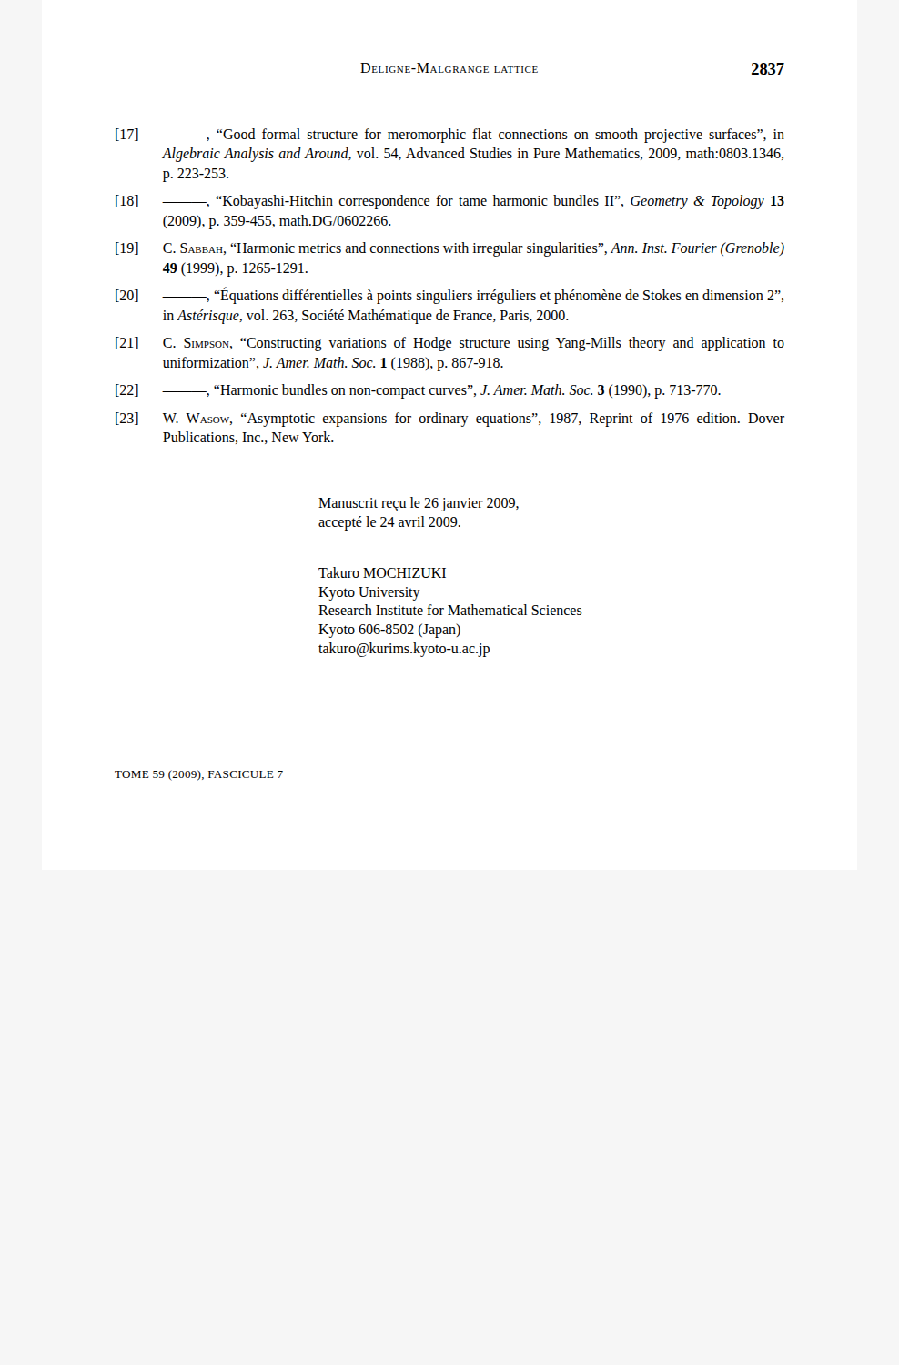Deligne-Malgrange lattice 2837
[17] ———, “Good formal structure for meromorphic flat connections on smooth projective surfaces”, in Algebraic Analysis and Around, vol. 54, Advanced Studies in Pure Mathematics, 2009, math:0803.1346, p. 223-253.
[18] ———, “Kobayashi-Hitchin correspondence for tame harmonic bundles II”, Geometry & Topology 13 (2009), p. 359-455, math.DG/0602266.
[19] C. Sabbah, “Harmonic metrics and connections with irregular singularities”, Ann. Inst. Fourier (Grenoble) 49 (1999), p. 1265-1291.
[20] ———, “Équations différentielles à points singuliers irréguliers et phénomène de Stokes en dimension 2”, in Astérisque, vol. 263, Société Mathématique de France, Paris, 2000.
[21] C. Simpson, “Constructing variations of Hodge structure using Yang-Mills theory and application to uniformization”, J. Amer. Math. Soc. 1 (1988), p. 867-918.
[22] ———, “Harmonic bundles on non-compact curves”, J. Amer. Math. Soc. 3 (1990), p. 713-770.
[23] W. Wasow, “Asymptotic expansions for ordinary equations”, 1987, Reprint of 1976 edition. Dover Publications, Inc., New York.
Manuscrit reçu le 26 janvier 2009,
accepté le 24 avril 2009.
Takuro MOCHIZUKI
Kyoto University
Research Institute for Mathematical Sciences
Kyoto 606-8502 (Japan)
takuro@kurims.kyoto-u.ac.jp
TOME 59 (2009), FASCICULE 7